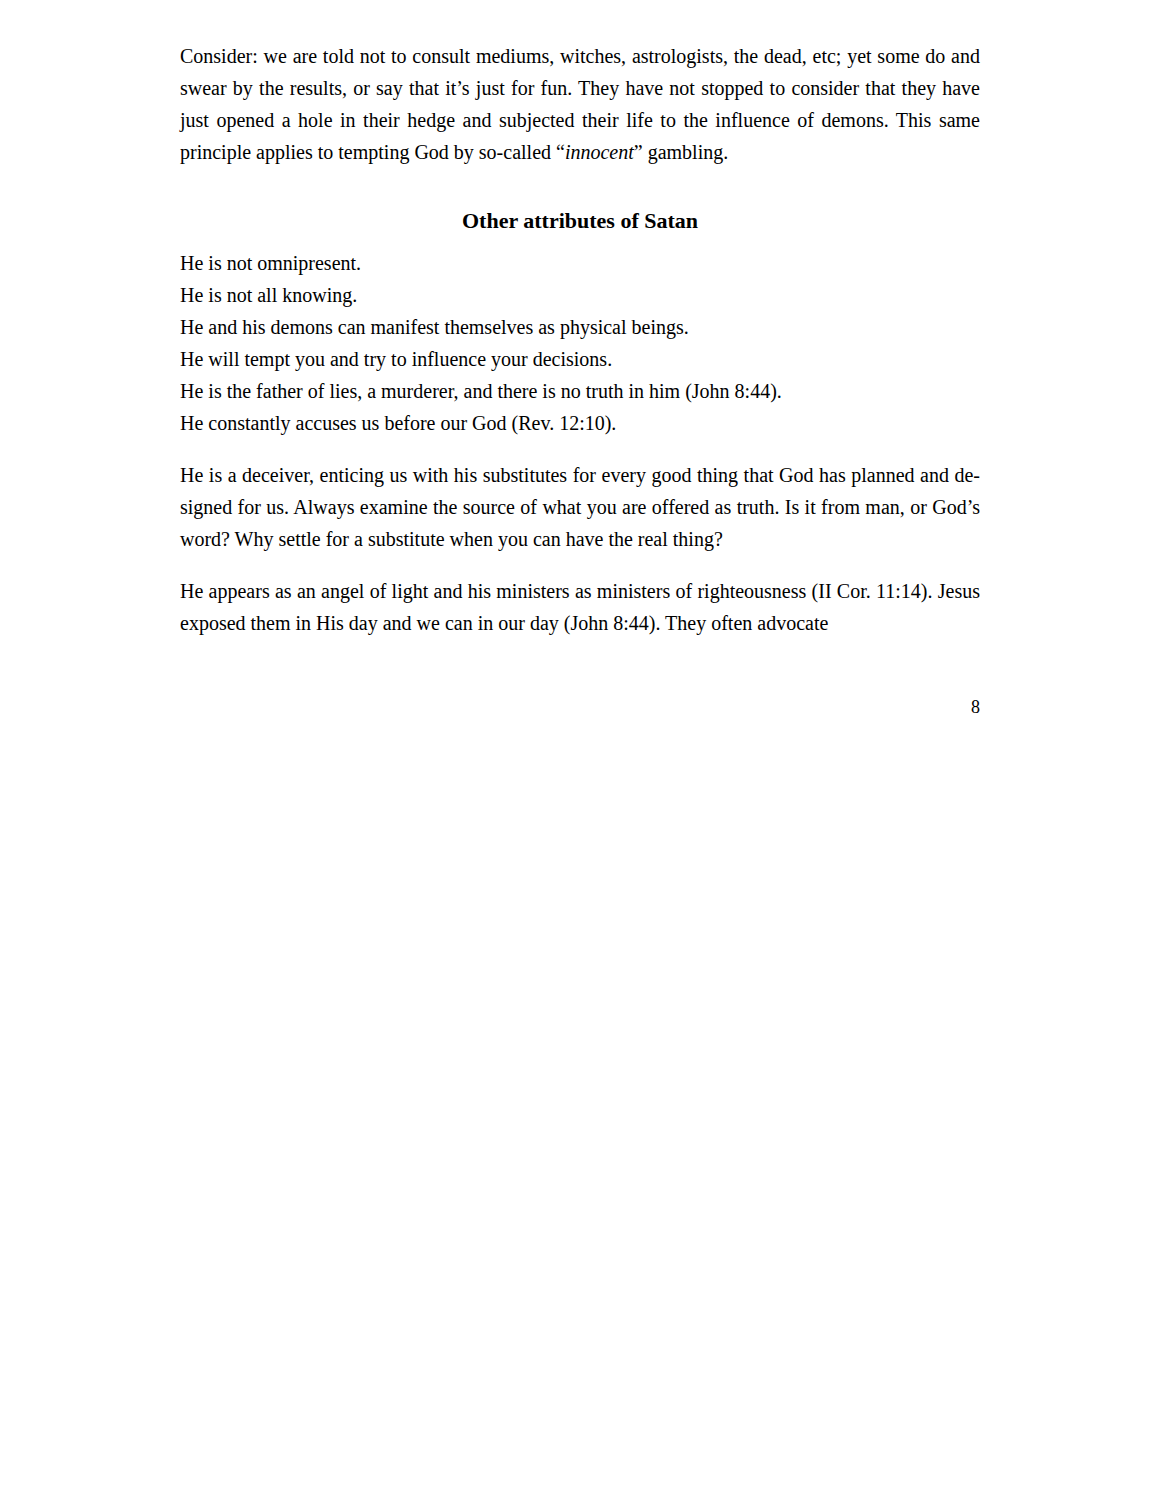Consider: we are told not to consult mediums, witches, astrologists, the dead, etc; yet some do and swear by the results, or say that it’s just for fun. They have not stopped to consider that they have just opened a hole in their hedge and subjected their life to the influence of demons. This same principle applies to tempting God by so-called “innocent” gambling.
Other attributes of Satan
He is not omnipresent.
He is not all knowing.
He and his demons can manifest themselves as physical beings.
He will tempt you and try to influence your decisions.
He is the father of lies, a murderer, and there is no truth in him (John 8:44).
He constantly accuses us before our God (Rev. 12:10).
He is a deceiver, enticing us with his substitutes for every good thing that God has planned and designed for us. Always examine the source of what you are offered as truth. Is it from man, or God’s word? Why settle for a substitute when you can have the real thing?
He appears as an angel of light and his ministers as ministers of righteousness (II Cor. 11:14). Jesus exposed them in His day and we can in our day (John 8:44). They often advocate
8